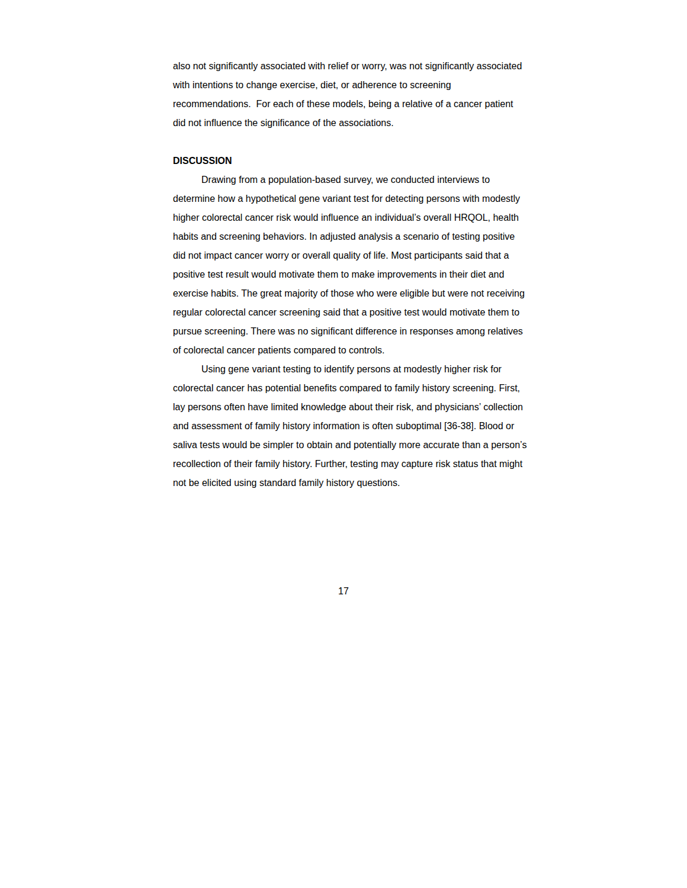also not significantly associated with relief or worry, was not significantly associated with intentions to change exercise, diet, or adherence to screening recommendations. For each of these models, being a relative of a cancer patient did not influence the significance of the associations.
DISCUSSION
Drawing from a population-based survey, we conducted interviews to determine how a hypothetical gene variant test for detecting persons with modestly higher colorectal cancer risk would influence an individual’s overall HRQOL, health habits and screening behaviors. In adjusted analysis a scenario of testing positive did not impact cancer worry or overall quality of life. Most participants said that a positive test result would motivate them to make improvements in their diet and exercise habits. The great majority of those who were eligible but were not receiving regular colorectal cancer screening said that a positive test would motivate them to pursue screening. There was no significant difference in responses among relatives of colorectal cancer patients compared to controls.
Using gene variant testing to identify persons at modestly higher risk for colorectal cancer has potential benefits compared to family history screening. First, lay persons often have limited knowledge about their risk, and physicians’ collection and assessment of family history information is often suboptimal [36-38]. Blood or saliva tests would be simpler to obtain and potentially more accurate than a person’s recollection of their family history. Further, testing may capture risk status that might not be elicited using standard family history questions.
17